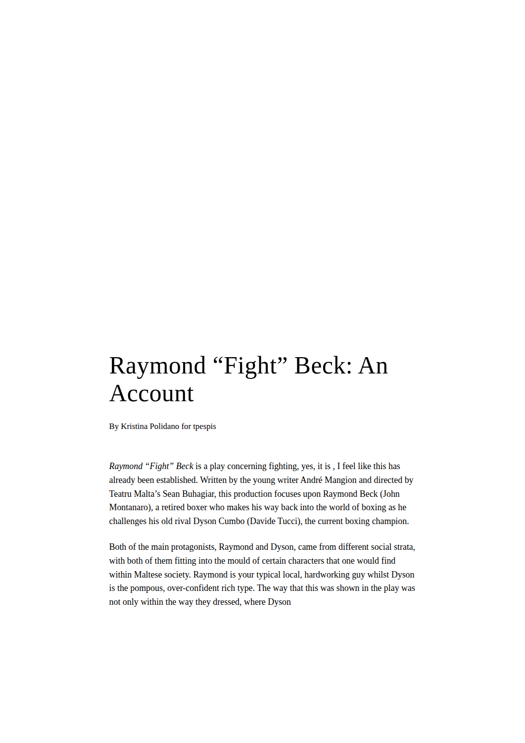Raymond “Fight” Beck: An Account
By Kristina Polidano for tpespis
Raymond “Fight” Beck is a play concerning fighting, yes, it is , I feel like this has already been established. Written by the young writer André Mangion and directed by Teatru Malta’s Sean Buhagiar, this production focuses upon Raymond Beck (John Montanaro), a retired boxer who makes his way back into the world of boxing as he challenges his old rival Dyson Cumbo (Davide Tucci), the current boxing champion.
Both of the main protagonists, Raymond and Dyson, came from different social strata, with both of them fitting into the mould of certain characters that one would find within Maltese society. Raymond is your typical local, hardworking guy whilst Dyson is the pompous, over-confident rich type. The way that this was shown in the play was not only within the way they dressed, where Dyson